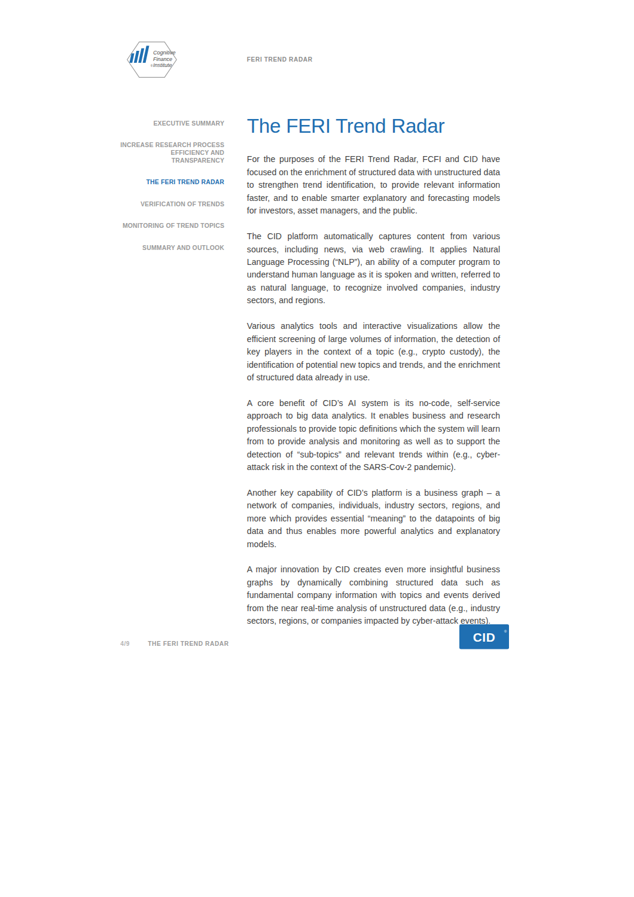Cognitive Finance Institute ®
FERI Trend Radar
Executive Summary
Increase Research Process Efficiency and Transparency
The FERI Trend Radar
Verification of Trends
Monitoring of Trend Topics
Summary and Outlook
The FERI Trend Radar
For the purposes of the FERI Trend Radar, FCFI and CID have focused on the enrichment of structured data with unstructured data to strengthen trend identification, to provide relevant information faster, and to enable smarter explanatory and forecasting models for investors, asset managers, and the public.
The CID platform automatically captures content from various sources, including news, via web crawling. It applies Natural Language Processing (“NLP”), an ability of a computer program to understand human language as it is spoken and written, referred to as natural language, to recognize involved companies, industry sectors, and regions.
Various analytics tools and interactive visualizations allow the efficient screening of large volumes of information, the detection of key players in the context of a topic (e.g., crypto custody), the identification of potential new topics and trends, and the enrichment of structured data already in use.
A core benefit of CID’s AI system is its no-code, self-service approach to big data analytics. It enables business and research professionals to provide topic definitions which the system will learn from to provide analysis and monitoring as well as to support the detection of “sub-topics” and relevant trends within (e.g., cyber-attack risk in the context of the SARS-Cov-2 pandemic).
Another key capability of CID’s platform is a business graph – a network of companies, individuals, industry sectors, regions, and more which provides essential “meaning” to the datapoints of big data and thus enables more powerful analytics and explanatory models.
A major innovation by CID creates even more insightful business graphs by dynamically combining structured data such as fundamental company information with topics and events derived from the near real-time analysis of unstructured data (e.g., industry sectors, regions, or companies impacted by cyber-attack events).
4/9 The FERI Trend Radar
CID ®